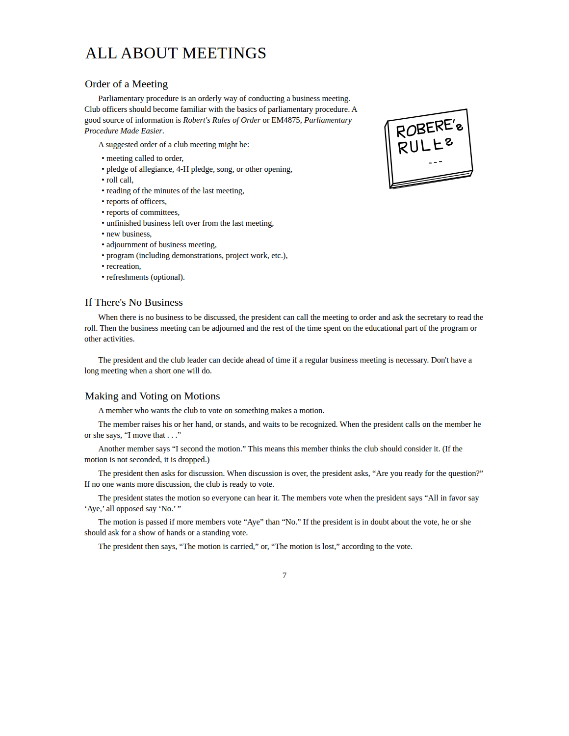ALL ABOUT MEETINGS
Order of a Meeting
Robert's Rules book illustration
Parliamentary procedure is an orderly way of conducting a business meeting. Club officers should become familiar with the basics of parliamentary procedure. A good source of information is Robert's Rules of Order or EM4875, Parliamentary Procedure Made Easier.
A suggested order of a club meeting might be:
meeting called to order,
pledge of allegiance, 4-H pledge, song, or other opening,
roll call,
reading of the minutes of the last meeting,
reports of officers,
reports of committees,
unfinished business left over from the last meeting,
new business,
adjournment of business meeting,
program (including demonstrations, project work, etc.),
recreation,
refreshments (optional).
If There's No Business
When there is no business to be discussed, the president can call the meeting to order and ask the secretary to read the roll. Then the business meeting can be adjourned and the rest of the time spent on the educational part of the program or other activities.
The president and the club leader can decide ahead of time if a regular business meeting is necessary. Don't have a long meeting when a short one will do.
Making and Voting on Motions
A member who wants the club to vote on something makes a motion.
The member raises his or her hand, or stands, and waits to be recognized. When the president calls on the member he or she says, “I move that . . .”
Another member says “I second the motion.” This means this member thinks the club should consider it. (If the motion is not seconded, it is dropped.)
The president then asks for discussion. When discussion is over, the president asks, “Are you ready for the question?” If no one wants more discussion, the club is ready to vote.
The president states the motion so everyone can hear it. The members vote when the president says “All in favor say ‘Aye,’ all opposed say ‘No.’ ”
The motion is passed if more members vote “Aye” than “No.” If the president is in doubt about the vote, he or she should ask for a show of hands or a standing vote.
The president then says, “The motion is carried,” or, “The motion is lost,” according to the vote.
7